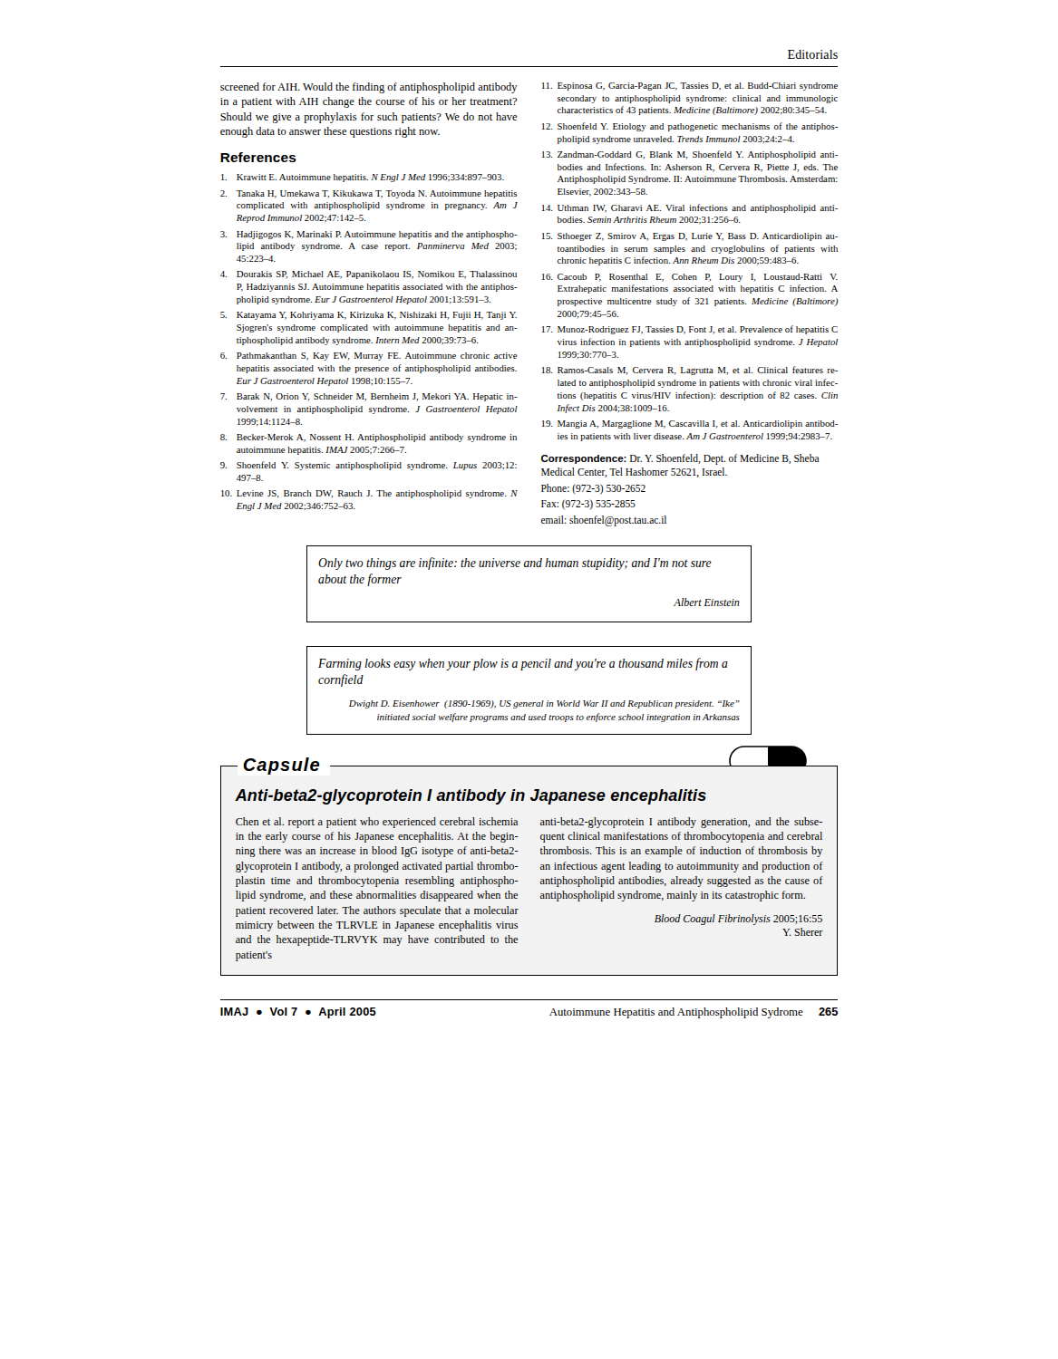Editorials
screened for AIH. Would the finding of antiphospholipid antibody in a patient with AIH change the course of his or her treatment? Should we give a prophylaxis for such patients? We do not have enough data to answer these questions right now.
References
1. Krawitt E. Autoimmune hepatitis. N Engl J Med 1996;334:897–903.
2. Tanaka H, Umekawa T, Kikukawa T, Toyoda N. Autoimmune hepatitis complicated with antiphospholipid syndrome in pregnancy. Am J Reprod Immunol 2002;47:142–5.
3. Hadjigogos K, Marinaki P. Autoimmune hepatitis and the antiphospholipid antibody syndrome. A case report. Panminerva Med 2003; 45:223–4.
4. Dourakis SP, Michael AE, Papanikolaou IS, Nomikou E, Thalassinou P, Hadziyannis SJ. Autoimmune hepatitis associated with the antiphospholipid syndrome. Eur J Gastroenterol Hepatol 2001;13:591–3.
5. Katayama Y, Kohriyama K, Kirizuka K, Nishizaki H, Fujii H, Tanji Y. Sjogren's syndrome complicated with autoimmune hepatitis and antiphospholipid antibody syndrome. Intern Med 2000;39:73–6.
6. Pathmakanthan S, Kay EW, Murray FE. Autoimmune chronic active hepatitis associated with the presence of antiphospholipid antibodies. Eur J Gastroenterol Hepatol 1998;10:155–7.
7. Barak N, Orion Y, Schneider M, Bernheim J, Mekori YA. Hepatic involvement in antiphospholipid syndrome. J Gastroenterol Hepatol 1999;14:1124–8.
8. Becker-Merok A, Nossent H. Antiphospholipid antibody syndrome in autoimmune hepatitis. IMAJ 2005;7:266–7.
9. Shoenfeld Y. Systemic antiphospholipid syndrome. Lupus 2003;12: 497–8.
10. Levine JS, Branch DW, Rauch J. The antiphospholipid syndrome. N Engl J Med 2002;346:752–63.
11. Espinosa G, Garcia-Pagan JC, Tassies D, et al. Budd-Chiari syndrome secondary to antiphospholipid syndrome: clinical and immunologic characteristics of 43 patients. Medicine (Baltimore) 2002;80:345–54.
12. Shoenfeld Y. Etiology and pathogenetic mechanisms of the antiphospholipid syndrome unraveled. Trends Immunol 2003;24:2–4.
13. Zandman-Goddard G, Blank M, Shoenfeld Y. Antiphospholipid antibodies and Infections. In: Asherson R, Cervera R, Piette J, eds. The Antiphospholipid Syndrome. II: Autoimmune Thrombosis. Amsterdam: Elsevier, 2002:343–58.
14. Uthman IW, Gharavi AE. Viral infections and antiphospholipid antibodies. Semin Arthritis Rheum 2002;31:256–6.
15. Sthoeger Z, Smirov A, Ergas D, Lurie Y, Bass D. Anticardiolipin autoantibodies in serum samples and cryoglobulins of patients with chronic hepatitis C infection. Ann Rheum Dis 2000;59:483–6.
16. Cacoub P, Rosenthal E, Cohen P, Loury I, Loustaud-Ratti V. Extrahepatic manifestations associated with hepatitis C infection. A prospective multicentre study of 321 patients. Medicine (Baltimore) 2000;79:45–56.
17. Munoz-Rodriguez FJ, Tassies D, Font J, et al. Prevalence of hepatitis C virus infection in patients with antiphospholipid syndrome. J Hepatol 1999;30:770–3.
18. Ramos-Casals M, Cervera R, Lagrutta M, et al. Clinical features related to antiphospholipid syndrome in patients with chronic viral infections (hepatitis C virus/HIV infection): description of 82 cases. Clin Infect Dis 2004;38:1009–16.
19. Mangia A, Margaglione M, Cascavilla I, et al. Anticardiolipin antibodies in patients with liver disease. Am J Gastroenterol 1999;94:2983–7.
Correspondence: Dr. Y. Shoenfeld, Dept. of Medicine B, Sheba Medical Center, Tel Hashomer 52621, Israel.
Phone: (972-3) 530-2652
Fax: (972-3) 535-2855
email: shoenfel@post.tau.ac.il
Only two things are infinite: the universe and human stupidity; and I'm not sure about the former
Albert Einstein
Farming looks easy when your plow is a pencil and you're a thousand miles from a cornfield
Dwight D. Eisenhower (1890-1969), US general in World War II and Republican president. “Ike” initiated social welfare programs and used troops to enforce school integration in Arkansas
Capsule
Anti-beta2-glycoprotein I antibody in Japanese encephalitis
Chen et al. report a patient who experienced cerebral ischemia in the early course of his Japanese encephalitis. At the beginning there was an increase in blood IgG isotype of anti-beta2-glycoprotein I antibody, a prolonged activated partial thromboplastin time and thrombocytopenia resembling antiphospholipid syndrome, and these abnormalities disappeared when the patient recovered later. The authors speculate that a molecular mimicry between the TLRVLE in Japanese encephalitis virus and the hexapeptide-TLRVYK may have contributed to the patient's
anti-beta2-glycoprotein I antibody generation, and the subsequent clinical manifestations of thrombocytopenia and cerebral thrombosis. This is an example of induction of thrombosis by an infectious agent leading to autoimmunity and production of antiphospholipid antibodies, already suggested as the cause of antiphospholipid syndrome, mainly in its catastrophic form.
Blood Coagul Fibrinolysis 2005;16:55
Y. Sherer
IMAJ ● Vol 7 ● April 2005
Autoimmune Hepatitis and Antiphospholipid Sydrome 265